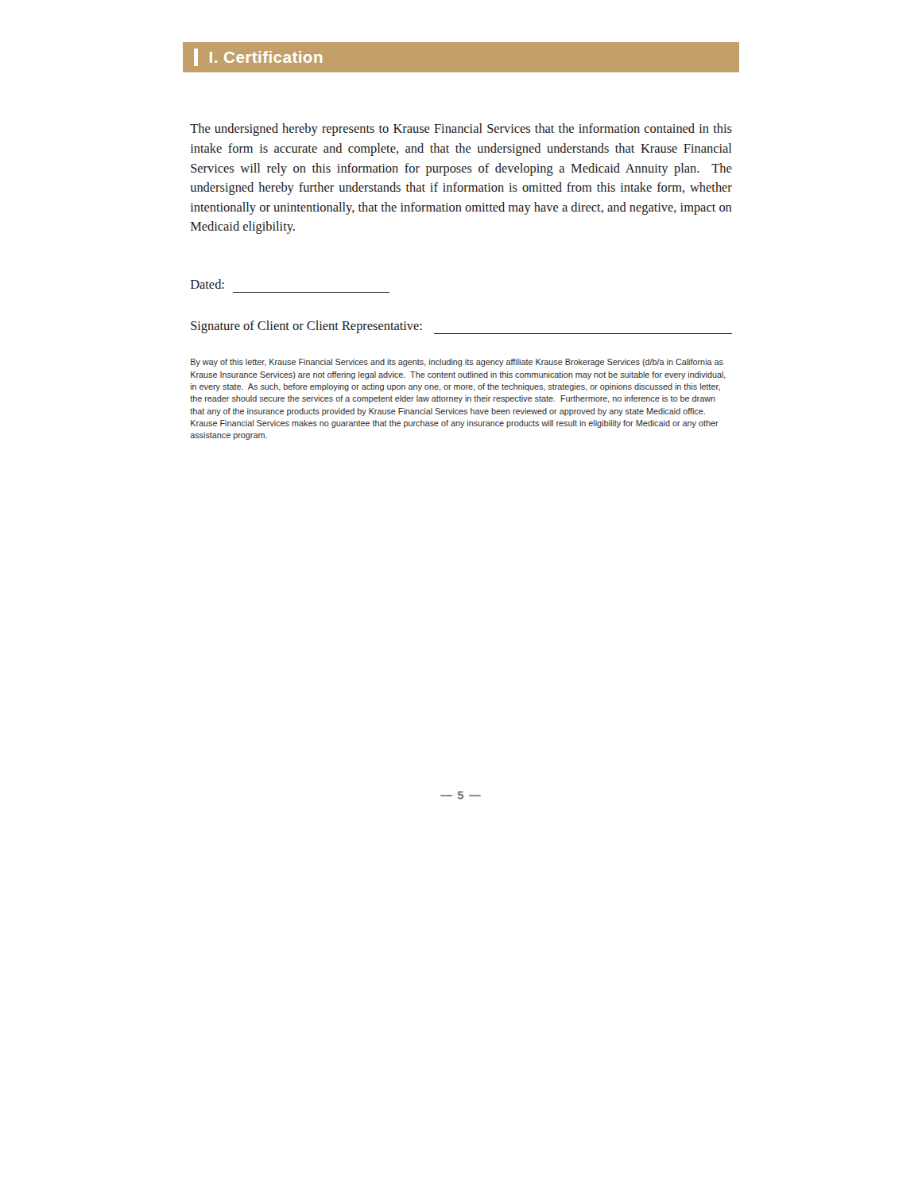I. Certification
The undersigned hereby represents to Krause Financial Services that the information contained in this intake form is accurate and complete, and that the undersigned understands that Krause Financial Services will rely on this information for purposes of developing a Medicaid Annuity plan. The undersigned hereby further understands that if information is omitted from this intake form, whether intentionally or unintentionally, that the information omitted may have a direct, and negative, impact on Medicaid eligibility.
Dated:
Signature of Client or Client Representative:
By way of this letter, Krause Financial Services and its agents, including its agency affiliate Krause Brokerage Services (d/b/a in California as Krause Insurance Services) are not offering legal advice. The content outlined in this communication may not be suitable for every individual, in every state. As such, before employing or acting upon any one, or more, of the techniques, strategies, or opinions discussed in this letter, the reader should secure the services of a competent elder law attorney in their respective state. Furthermore, no inference is to be drawn that any of the insurance products provided by Krause Financial Services have been reviewed or approved by any state Medicaid office. Krause Financial Services makes no guarantee that the purchase of any insurance products will result in eligibility for Medicaid or any other assistance program.
— 5 —